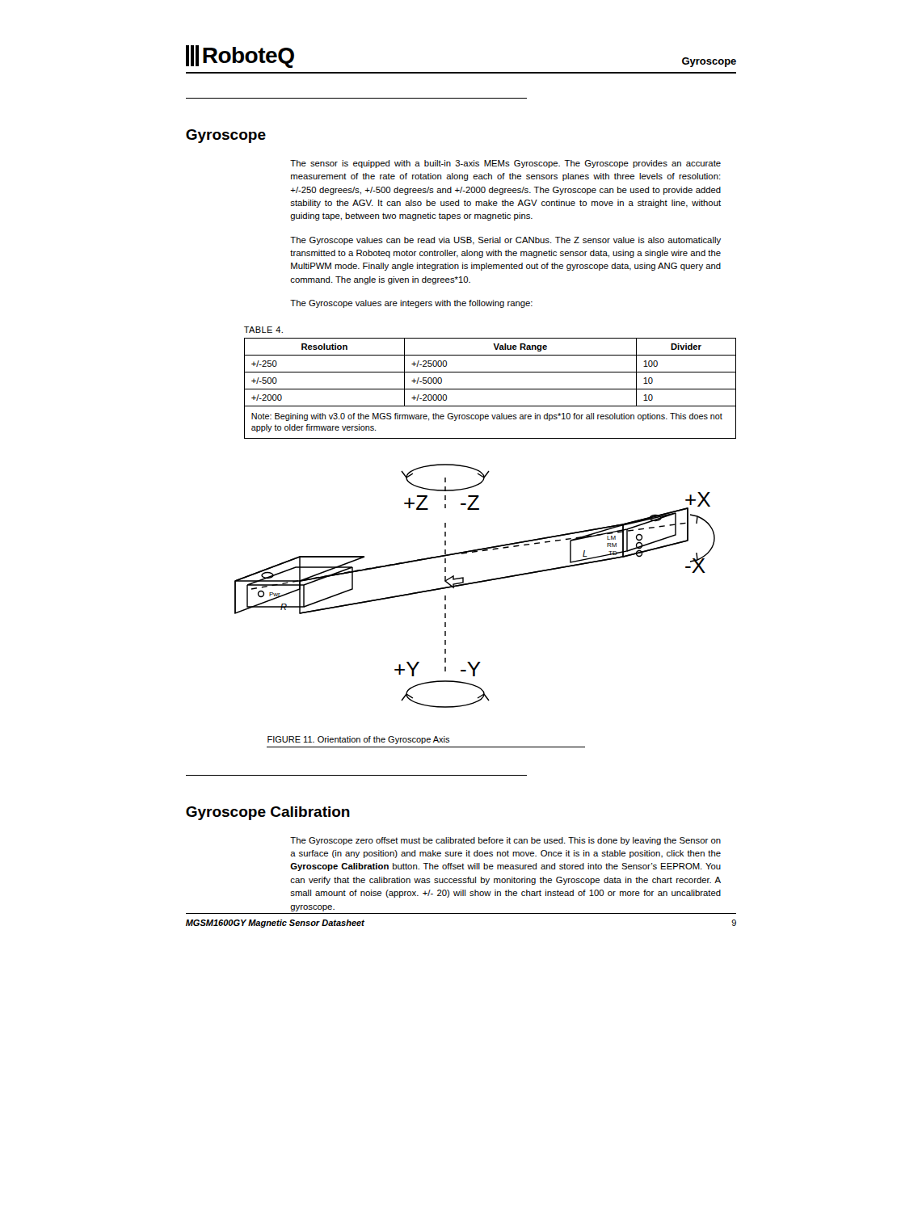RoboteQ
Gyroscope
Gyroscope
The sensor is equipped with a built-in 3-axis MEMs Gyroscope. The Gyroscope provides an accurate measurement of the rate of rotation along each of the sensors planes with three levels of resolution: +/-250 degrees/s, +/-500 degrees/s and +/-2000 degrees/s. The Gyroscope can be used to provide added stability to the AGV. It can also be used to make the AGV continue to move in a straight line, without guiding tape, between two magnetic tapes or magnetic pins.
The Gyroscope values can be read via USB, Serial or CANbus. The Z sensor value is also automatically transmitted to a Roboteq motor controller, along with the magnetic sensor data, using a single wire and the MultiPWM mode. Finally angle integration is implemented out of the gyroscope data, using ANG query and command. The angle is given in degrees*10.
The Gyroscope values are integers with the following range:
TABLE 4.
| Resolution | Value Range | Divider |
| --- | --- | --- |
| +/-250 | +/-25000 | 100 |
| +/-500 | +/-5000 | 10 |
| +/-2000 | +/-20000 | 10 |
| Note: Begining with v3.0 of the MGS firmware, the Gyroscope values are in dps*10 for all resolution options. This does not apply to older firmware versions. |
+Z -Z +Y -Y +X -X Pwr R LM RM TD L
FIGURE 11. Orientation of the Gyroscope Axis
Gyroscope Calibration
The Gyroscope zero offset must be calibrated before it can be used. This is done by leaving the Sensor on a surface (in any position) and make sure it does not move. Once it is in a stable position, click then the Gyroscope Calibration button. The offset will be measured and stored into the Sensor’s EEPROM. You can verify that the calibration was successful by monitoring the Gyroscope data in the chart recorder. A small amount of noise (approx. +/- 20) will show in the chart instead of 100 or more for an uncalibrated gyroscope.
MGSM1600GY Magnetic Sensor Datasheet
9